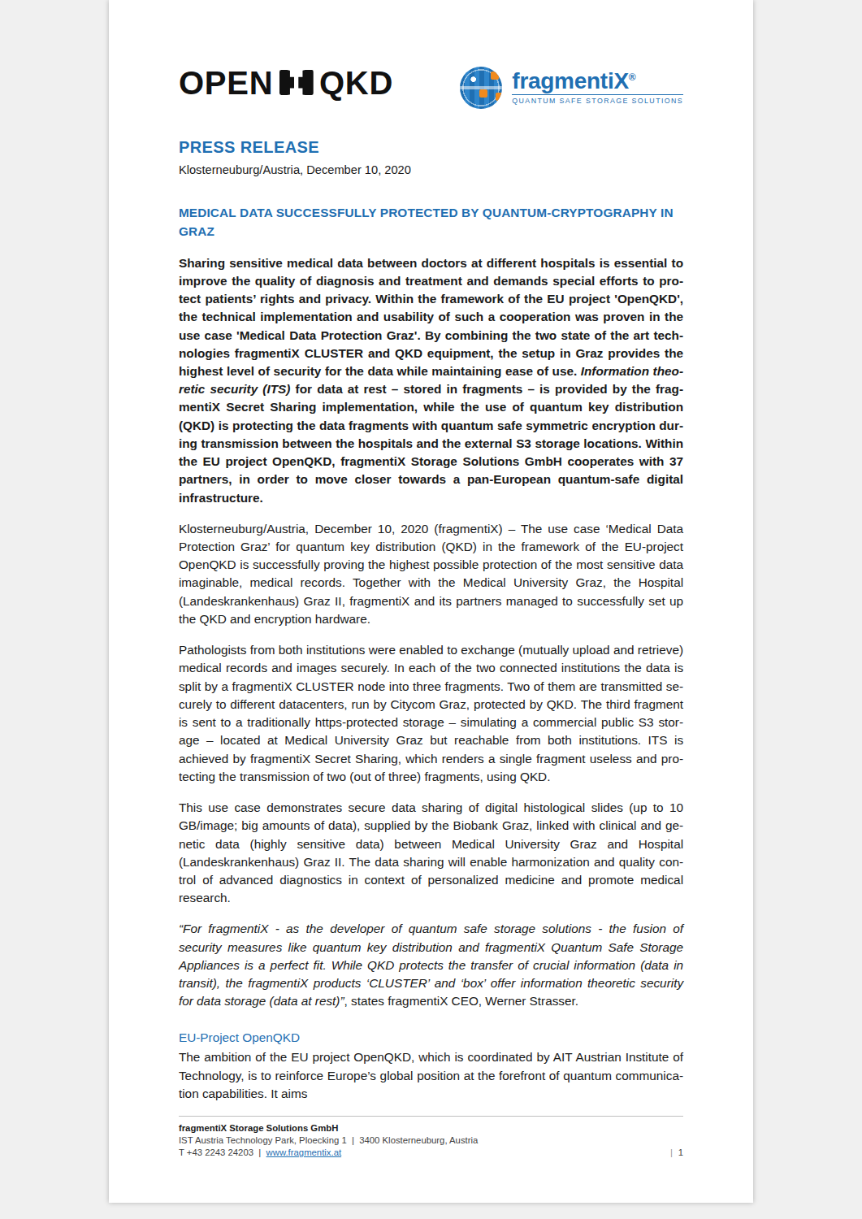OPEN QKD
fragmentiX®
Quantum Safe Storage Solutions
Press Release
Klosterneuburg/Austria, December 10, 2020
Medical data successfully protected by quantum-cryptography in Graz
Sharing sensitive medical data between doctors at different hospitals is essential to improve the quality of diagnosis and treatment and demands special efforts to protect patients’ rights and privacy. Within the framework of the EU project 'OpenQKD', the technical implementation and usability of such a cooperation was proven in the use case 'Medical Data Protection Graz'. By combining the two state of the art technologies fragmentiX CLUSTER and QKD equipment, the setup in Graz provides the highest level of security for the data while maintaining ease of use. Information theoretic security (ITS) for data at rest – stored in fragments – is provided by the fragmentiX Secret Sharing implementation, while the use of quantum key distribution (QKD) is protecting the data fragments with quantum safe symmetric encryption during transmission between the hospitals and the external S3 storage locations. Within the EU project OpenQKD, fragmentiX Storage Solutions GmbH cooperates with 37 partners, in order to move closer towards a pan-European quantum-safe digital infrastructure.
Klosterneuburg/Austria, December 10, 2020 (fragmentiX) – The use case ‘Medical Data Protection Graz’ for quantum key distribution (QKD) in the framework of the EU-project OpenQKD is successfully proving the highest possible protection of the most sensitive data imaginable, medical records. Together with the Medical University Graz, the Hospital (Landeskrankenhaus) Graz II, fragmentiX and its partners managed to successfully set up the QKD and encryption hardware.
Pathologists from both institutions were enabled to exchange (mutually upload and retrieve) medical records and images securely. In each of the two connected institutions the data is split by a fragmentiX CLUSTER node into three fragments. Two of them are transmitted securely to different datacenters, run by Citycom Graz, protected by QKD. The third fragment is sent to a traditionally https-protected storage – simulating a commercial public S3 storage – located at Medical University Graz but reachable from both institutions. ITS is achieved by fragmentiX Secret Sharing, which renders a single fragment useless and protecting the transmission of two (out of three) fragments, using QKD.
This use case demonstrates secure data sharing of digital histological slides (up to 10 GB/image; big amounts of data), supplied by the Biobank Graz, linked with clinical and genetic data (highly sensitive data) between Medical University Graz and Hospital (Landeskrankenhaus) Graz II. The data sharing will enable harmonization and quality control of advanced diagnostics in context of personalized medicine and promote medical research.
“For fragmentiX - as the developer of quantum safe storage solutions - the fusion of security measures like quantum key distribution and fragmentiX Quantum Safe Storage Appliances is a perfect fit. While QKD protects the transfer of crucial information (data in transit), the fragmentiX products ‘CLUSTER’ and ‘box’ offer information theoretic security for data storage (data at rest)”, states fragmentiX CEO, Werner Strasser.
EU-Project OpenQKD
The ambition of the EU project OpenQKD, which is coordinated by AIT Austrian Institute of Technology, is to reinforce Europe’s global position at the forefront of quantum communication capabilities. It aims
fragmentiX Storage Solutions GmbH
IST Austria Technology Park, Ploecking 1 | 3400 Klosterneuburg, Austria
T +43 2243 24203 | www.fragmentix.at
|1